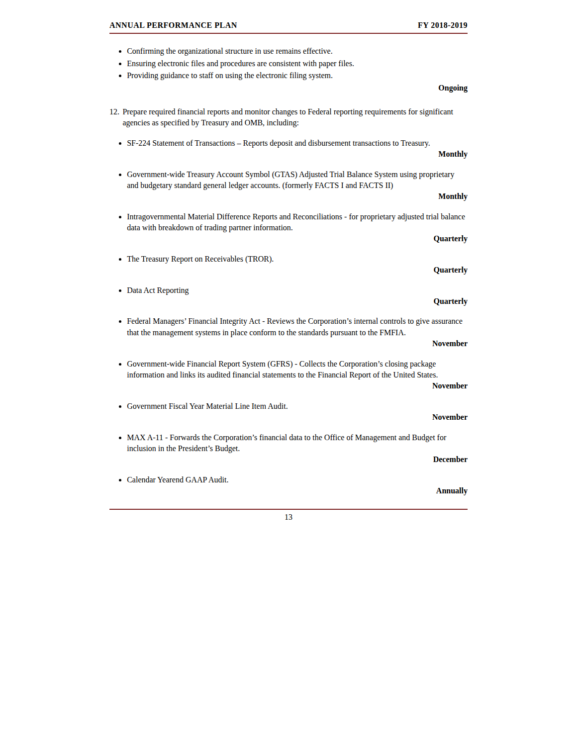ANNUAL PERFORMANCE PLAN FY 2018-2019
Confirming the organizational structure in use remains effective.
Ensuring electronic files and procedures are consistent with paper files.
Providing guidance to staff on using the electronic filing system.
Ongoing
12. Prepare required financial reports and monitor changes to Federal reporting requirements for significant agencies as specified by Treasury and OMB, including:
SF-224 Statement of Transactions – Reports deposit and disbursement transactions to Treasury.
Monthly
Government-wide Treasury Account Symbol (GTAS) Adjusted Trial Balance System using proprietary and budgetary standard general ledger accounts. (formerly FACTS I and FACTS II)
Monthly
Intragovernmental Material Difference Reports and Reconciliations - for proprietary adjusted trial balance data with breakdown of trading partner information.
Quarterly
The Treasury Report on Receivables (TROR).
Quarterly
Data Act Reporting
Quarterly
Federal Managers’ Financial Integrity Act - Reviews the Corporation’s internal controls to give assurance that the management systems in place conform to the standards pursuant to the FMFIA.
November
Government-wide Financial Report System (GFRS) - Collects the Corporation’s closing package information and links its audited financial statements to the Financial Report of the United States.
November
Government Fiscal Year Material Line Item Audit.
November
MAX A-11 - Forwards the Corporation’s financial data to the Office of Management and Budget for inclusion in the President’s Budget.
December
Calendar Yearend GAAP Audit.
Annually
13